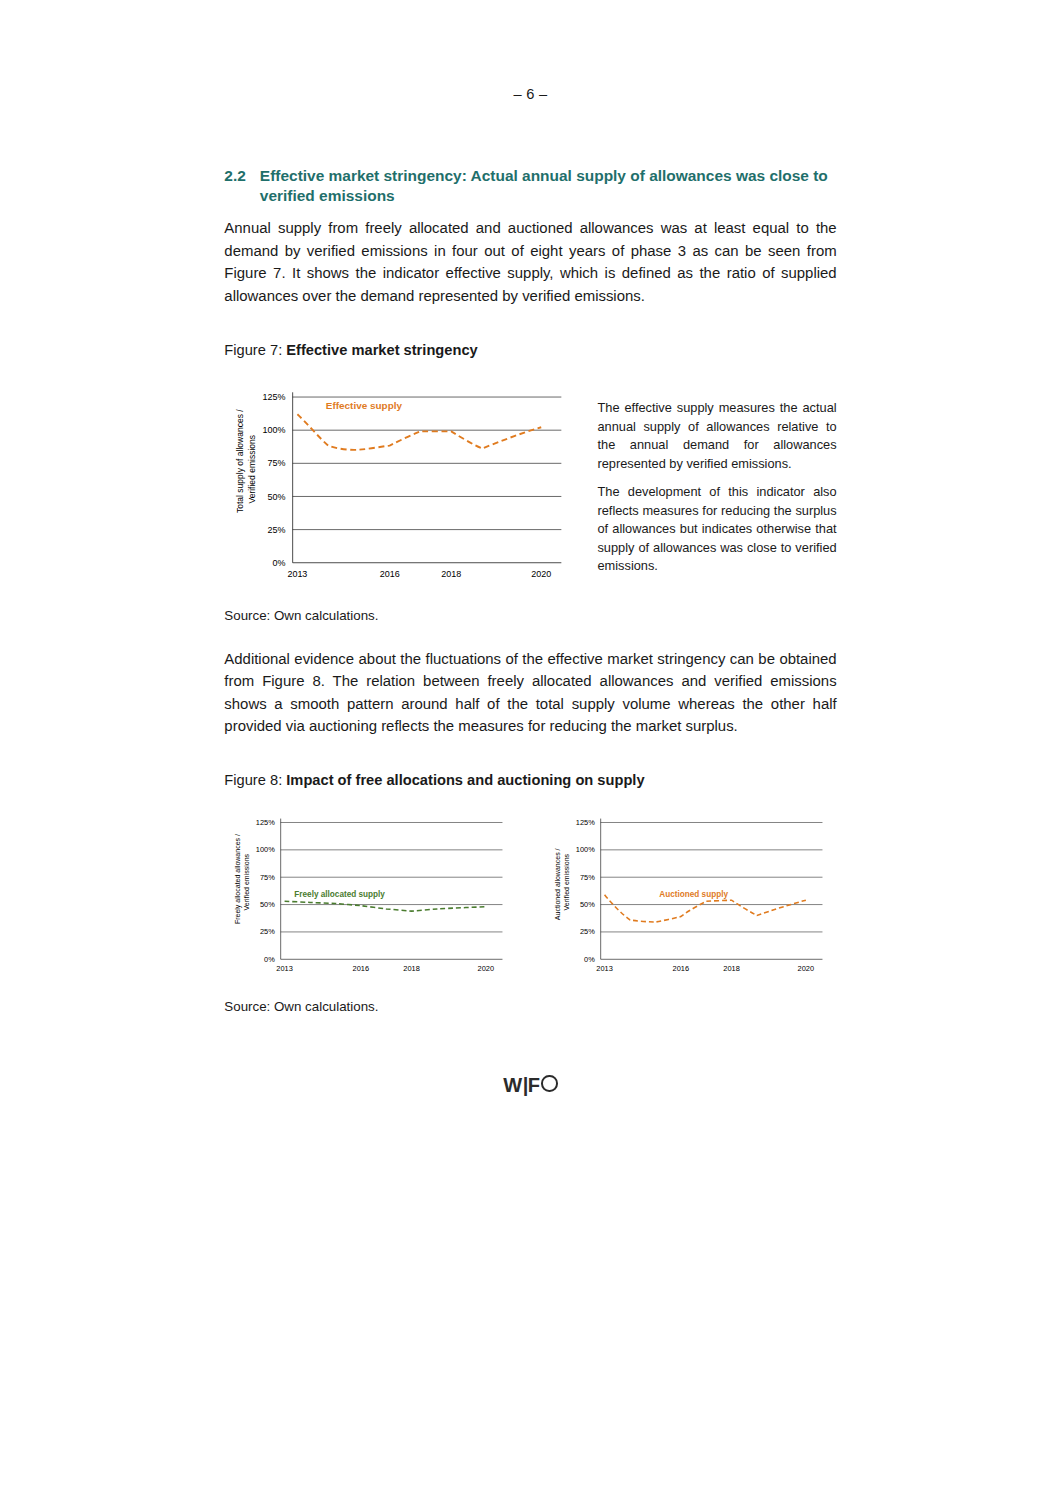– 6 –
2.2 Effective market stringency: Actual annual supply of allowances was close to verified emissions
Annual supply from freely allocated and auctioned allowances was at least equal to the demand by verified emissions in four out of eight years of phase 3 as can be seen from Figure 7. It shows the indicator effective supply, which is defined as the ratio of supplied allowances over the demand represented by verified emissions.
Figure 7: Effective market stringency
125% 100% 75% 50% 25% 0% 2013 2016 2018 2020 Total supply of allowances / Verified emissions Effective supply
The effective supply measures the actual annual supply of allowances relative to the annual demand for allowances represented by verified emissions.
The development of this indicator also reflects measures for reducing the surplus of allowances but indicates otherwise that supply of allowances was close to verified emissions.
Source: Own calculations.
Additional evidence about the fluctuations of the effective market stringency can be obtained from Figure 8. The relation between freely allocated allowances and verified emissions shows a smooth pattern around half of the total supply volume whereas the other half provided via auctioning reflects the measures for reducing the market surplus.
Figure 8: Impact of free allocations and auctioning on supply
125% 100% 75% 50% 25% 0% 2013 2016 2018 2020 Freely allocated allowances / Verified emissions Freely allocated supply
125% 100% 75% 50% 25% 0% 2013 2016 2018 2020 Auctioned allowances / Verified emissions Auctioned supply
Source: Own calculations.
W|F